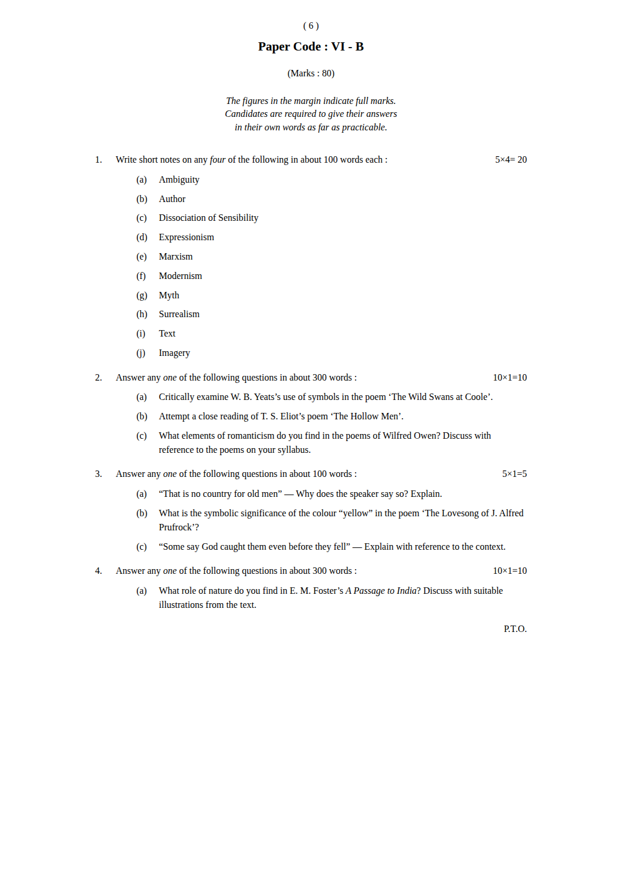( 6 )
Paper Code : VI - B
(Marks : 80)
The figures in the margin indicate full marks.
Candidates are required to give their answers
in their own words as far as practicable.
5×4= 20 Write short notes on any four of the following in about 100 words each :
Ambiguity
Author
Dissociation of Sensibility
Expressionism
Marxism
Modernism
Myth
Surrealism
Text
Imagery
10×1=10 Answer any one of the following questions in about 300 words :
Critically examine W. B. Yeats’s use of symbols in the poem ‘The Wild Swans at Coole’.
Attempt a close reading of T. S. Eliot’s poem ‘The Hollow Men’.
What elements of romanticism do you find in the poems of Wilfred Owen? Discuss with reference to the poems on your syllabus.
5×1=5 Answer any one of the following questions in about 100 words :
“That is no country for old men” — Why does the speaker say so? Explain.
What is the symbolic significance of the colour “yellow” in the poem ‘The Lovesong of J. Alfred Prufrock’?
“Some say God caught them even before they fell” — Explain with reference to the context.
10×1=10 Answer any one of the following questions in about 300 words :
What role of nature do you find in E. M. Foster’s A Passage to India? Discuss with suitable illustrations from the text.
P.T.O.